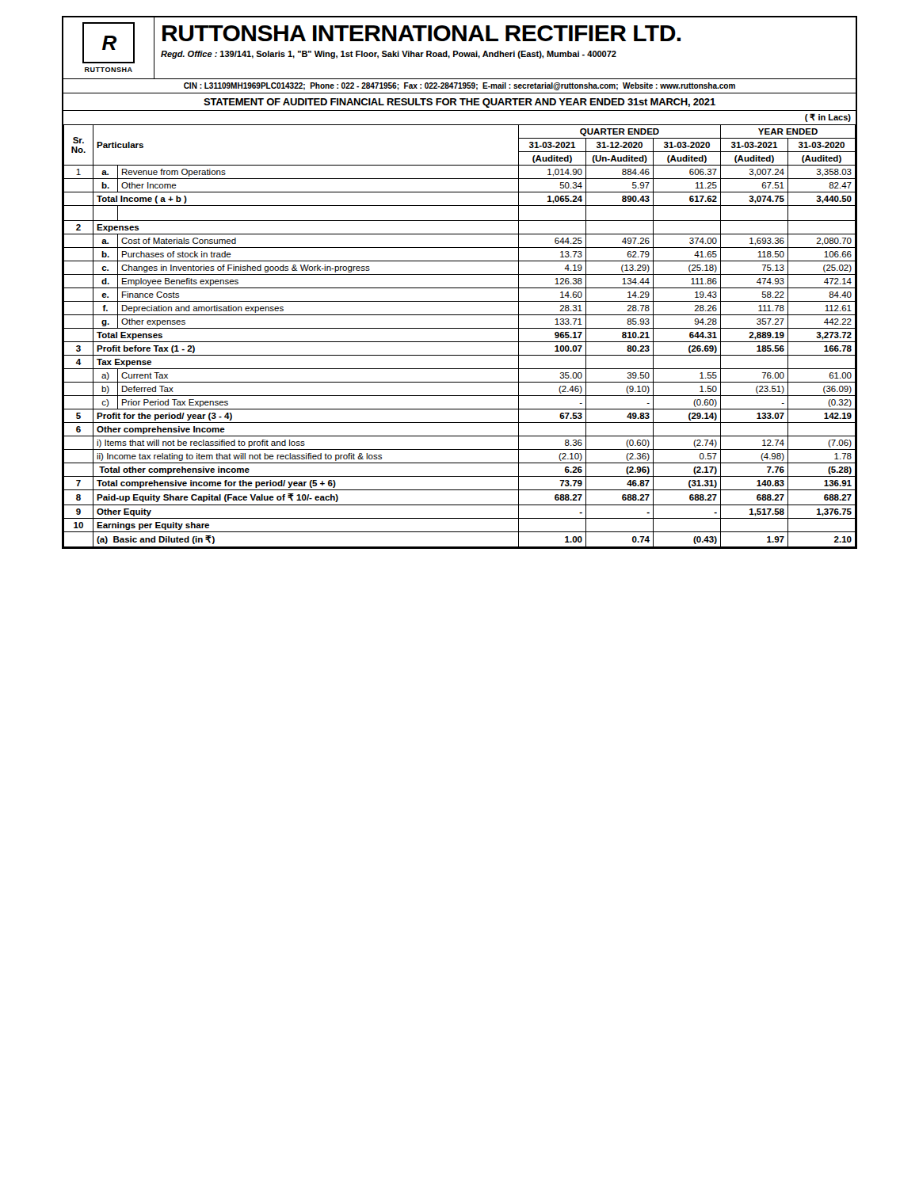R
RUTTONSHA
RUTTONSHA INTERNATIONAL RECTIFIER LTD.
Regd. Office : 139/141, Solaris 1, "B" Wing, 1st Floor, Saki Vihar Road, Powai, Andheri (East), Mumbai - 400072
CIN : L31109MH1969PLC014322; Phone : 022 - 28471956; Fax : 022-28471959; E-mail : secretarial@ruttonsha.com; Website : www.ruttonsha.com
STATEMENT OF AUDITED FINANCIAL RESULTS FOR THE QUARTER AND YEAR ENDED 31st MARCH, 2021
( ₹ in Lacs)
| Sr. No. | Particulars | QUARTER ENDED | YEAR ENDED |
| --- | --- | --- | --- |
| 31-03-2021 | 31-12-2020 | 31-03-2020 | 31-03-2021 | 31-03-2020 |
| (Audited) | (Un-Audited) | (Audited) | (Audited) | (Audited) |
| 1 | a. | Revenue from Operations | 1,014.90 | 884.46 | 606.37 | 3,007.24 | 3,358.03 |
| | b. | Other Income | 50.34 | 5.97 | 11.25 | 67.51 | 82.47 |
| | Total Income ( a + b ) | 1,065.24 | 890.43 | 617.62 | 3,074.75 | 3,440.50 |
| 2 | Expenses | | | | | |
| | a. | Cost of Materials Consumed | 644.25 | 497.26 | 374.00 | 1,693.36 | 2,080.70 |
| | b. | Purchases of stock in trade | 13.73 | 62.79 | 41.65 | 118.50 | 106.66 |
| | c. | Changes in Inventories of Finished goods & Work-in-progress | 4.19 | (13.29) | (25.18) | 75.13 | (25.02) |
| | d. | Employee Benefits expenses | 126.38 | 134.44 | 111.86 | 474.93 | 472.14 |
| | e. | Finance Costs | 14.60 | 14.29 | 19.43 | 58.22 | 84.40 |
| | f. | Depreciation and amortisation expenses | 28.31 | 28.78 | 28.26 | 111.78 | 112.61 |
| | g. | Other expenses | 133.71 | 85.93 | 94.28 | 357.27 | 442.22 |
| | Total Expenses | 965.17 | 810.21 | 644.31 | 2,889.19 | 3,273.72 |
| 3 | Profit before Tax (1 - 2) | 100.07 | 80.23 | (26.69) | 185.56 | 166.78 |
| 4 | Tax Expense | | | | | |
| | a) | Current Tax | 35.00 | 39.50 | 1.55 | 76.00 | 61.00 |
| | b) | Deferred Tax | (2.46) | (9.10) | 1.50 | (23.51) | (36.09) |
| | c) | Prior Period Tax Expenses | - | - | (0.60) | - | (0.32) |
| 5 | Profit for the period/ year (3 - 4) | 67.53 | 49.83 | (29.14) | 133.07 | 142.19 |
| 6 | Other comprehensive Income | | | | | |
| | i) Items that will not be reclassified to profit and loss | 8.36 | (0.60) | (2.74) | 12.74 | (7.06) |
| | ii) Income tax relating to item that will not be reclassified to profit & loss | (2.10) | (2.36) | 0.57 | (4.98) | 1.78 |
| | Total other comprehensive income | 6.26 | (2.96) | (2.17) | 7.76 | (5.28) |
| 7 | Total comprehensive income for the period/ year (5 + 6) | 73.79 | 46.87 | (31.31) | 140.83 | 136.91 |
| 8 | Paid-up Equity Share Capital (Face Value of ₹ 10/- each) | 688.27 | 688.27 | 688.27 | 688.27 | 688.27 |
| 9 | Other Equity | - | - | - | 1,517.58 | 1,376.75 |
| 10 | Earnings per Equity share | | | | | |
| | (a) Basic and Diluted (in ₹) | 1.00 | 0.74 | (0.43) | 1.97 | 2.10 |